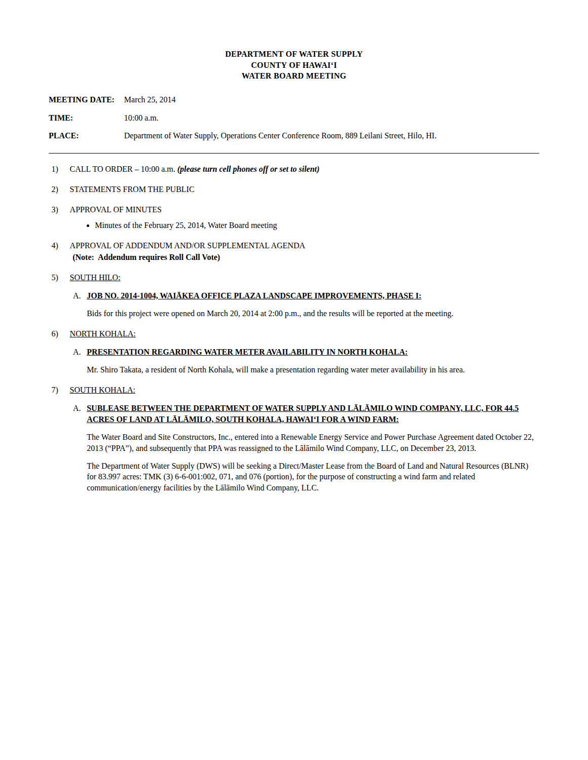DEPARTMENT OF WATER SUPPLY
COUNTY OF HAWAIʻI
WATER BOARD MEETING
| MEETING DATE: | March 25, 2014 |
| TIME: | 10:00 a.m. |
| PLACE: | Department of Water Supply, Operations Center Conference Room, 889 Leilani Street, Hilo, HI. |
1) Call to Order – 10:00 a.m. (please turn cell phones off or set to silent)
2) Statements from the Public
3) Approval of Minutes
Minutes of the February 25, 2014, Water Board meeting
4) Approval of Addendum and/or Supplemental Agenda (Note: Addendum requires Roll Call Vote)
5) South Hilo:
A. Job No. 2014-1004, Waiākea Office Plaza Landscape Improvements, Phase I:
Bids for this project were opened on March 20, 2014 at 2:00 p.m., and the results will be reported at the meeting.
6) North Kohala:
A. Presentation Regarding Water Meter Availability in North Kohala:
Mr. Shiro Takata, a resident of North Kohala, will make a presentation regarding water meter availability in his area.
7) South Kohala:
A. Sublease Between the Department of Water Supply and Lālāmilo Wind Company, LLC, for 44.5 Acres of Land at Lālāmilo, South Kohala, Hawaiʻi for a Wind Farm:
The Water Board and Site Constructors, Inc., entered into a Renewable Energy Service and Power Purchase Agreement dated October 22, 2013 (“PPA”), and subsequently that PPA was reassigned to the Lālāmilo Wind Company, LLC, on December 23, 2013.
The Department of Water Supply (DWS) will be seeking a Direct/Master Lease from the Board of Land and Natural Resources (BLNR) for 83.997 acres: TMK (3) 6-6-001:002, 071, and 076 (portion), for the purpose of constructing a wind farm and related communication/energy facilities by the Lālāmilo Wind Company, LLC.